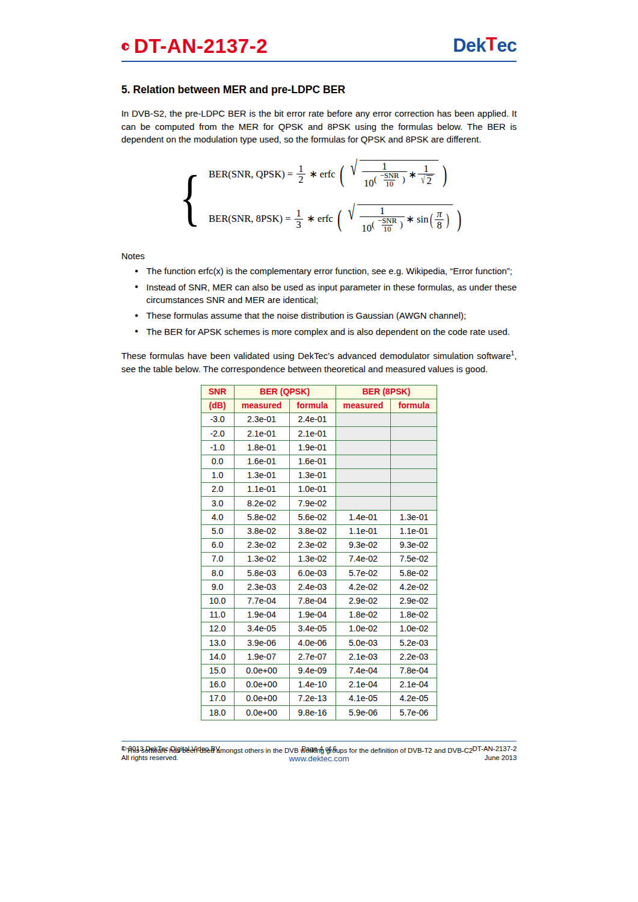DT-AN-2137-2
Dek Tec
5. Relation between MER and pre-LDPC BER
In DVB-S2, the pre-LDPC BER is the bit error rate before any error correction has been applied. It can be computed from the MER for QPSK and 8PSK using the formulas below. The BER is dependent on the modulation type used, so the formulas for QPSK and 8PSK are different.
{
BER(SNR, QPSK) = 12 ∗ erfc ( √ 1 10(−SNR 10) ∗ 1 √2 )
BER(SNR, 8PSK) = 13 ∗ erfc ( √ 1 10(−SNR 10) ∗ sin ( π 8 ) )
Notes
The function erfc(x) is the complementary error function, see e.g. Wikipedia, “Error function”;
Instead of SNR, MER can also be used as input parameter in these formulas, as under these circumstances SNR and MER are identical;
These formulas assume that the noise distribution is Gaussian (AWGN channel);
The BER for APSK schemes is more complex and is also dependent on the code rate used.
These formulas have been validated using DekTec’s advanced demodulator simulation software1, see the table below. The correspondence between theoretical and measured values is good.
| SNR | BER (QPSK) | BER (8PSK) |
| --- | --- | --- |
| (dB) | measured | formula | measured | formula |
| -3.0 | 2.3e-01 | 2.4e-01 | | |
| -2.0 | 2.1e-01 | 2.1e-01 | | |
| -1.0 | 1.8e-01 | 1.9e-01 | | |
| 0.0 | 1.6e-01 | 1.6e-01 | | |
| 1.0 | 1.3e-01 | 1.3e-01 | | |
| 2.0 | 1.1e-01 | 1.0e-01 | | |
| 3.0 | 8.2e-02 | 7.9e-02 | | |
| 4.0 | 5.8e-02 | 5.6e-02 | 1.4e-01 | 1.3e-01 |
| 5.0 | 3.8e-02 | 3.8e-02 | 1.1e-01 | 1.1e-01 |
| 6.0 | 2.3e-02 | 2.3e-02 | 9.3e-02 | 9.3e-02 |
| 7.0 | 1.3e-02 | 1.3e-02 | 7.4e-02 | 7.5e-02 |
| 8.0 | 5.8e-03 | 6.0e-03 | 5.7e-02 | 5.8e-02 |
| 9.0 | 2.3e-03 | 2.4e-03 | 4.2e-02 | 4.2e-02 |
| 10.0 | 7.7e-04 | 7.8e-04 | 2.9e-02 | 2.9e-02 |
| 11.0 | 1.9e-04 | 1.9e-04 | 1.8e-02 | 1.8e-02 |
| 12.0 | 3.4e-05 | 3.4e-05 | 1.0e-02 | 1.0e-02 |
| 13.0 | 3.9e-06 | 4.0e-06 | 5.0e-03 | 5.2e-03 |
| 14.0 | 1.9e-07 | 2.7e-07 | 2.1e-03 | 2.2e-03 |
| 15.0 | 0.0e+00 | 9.4e-09 | 7.4e-04 | 7.8e-04 |
| 16.0 | 0.0e+00 | 1.4e-10 | 2.1e-04 | 2.1e-04 |
| 17.0 | 0.0e+00 | 7.2e-13 | 4.1e-05 | 4.2e-05 |
| 18.0 | 0.0e+00 | 9.8e-16 | 5.9e-06 | 5.7e-06 |
1 This software has been used amongst others in the DVB working groups for the definition of DVB-T2 and DVB-C2
© 2013 DekTec Digital Video BV
All rights reserved.
Page 4 of 6
www.dektec.com
DT-AN-2137-2
June 2013